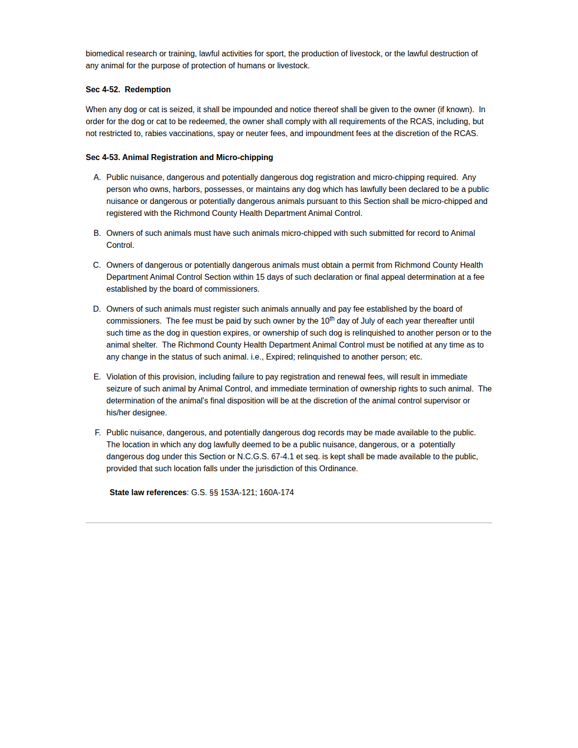biomedical research or training, lawful activities for sport, the production of livestock, or the lawful destruction of any animal for the purpose of protection of humans or livestock.
Sec 4-52. Redemption
When any dog or cat is seized, it shall be impounded and notice thereof shall be given to the owner (if known). In order for the dog or cat to be redeemed, the owner shall comply with all requirements of the RCAS, including, but not restricted to, rabies vaccinations, spay or neuter fees, and impoundment fees at the discretion of the RCAS.
Sec 4-53. Animal Registration and Micro-chipping
Public nuisance, dangerous and potentially dangerous dog registration and micro-chipping required. Any person who owns, harbors, possesses, or maintains any dog which has lawfully been declared to be a public nuisance or dangerous or potentially dangerous animals pursuant to this Section shall be micro-chipped and registered with the Richmond County Health Department Animal Control.
Owners of such animals must have such animals micro-chipped with such submitted for record to Animal Control.
Owners of dangerous or potentially dangerous animals must obtain a permit from Richmond County Health Department Animal Control Section within 15 days of such declaration or final appeal determination at a fee established by the board of commissioners.
Owners of such animals must register such animals annually and pay fee established by the board of commissioners. The fee must be paid by such owner by the 10th day of July of each year thereafter until such time as the dog in question expires, or ownership of such dog is relinquished to another person or to the animal shelter. The Richmond County Health Department Animal Control must be notified at any time as to any change in the status of such animal. i.e., Expired; relinquished to another person; etc.
Violation of this provision, including failure to pay registration and renewal fees, will result in immediate seizure of such animal by Animal Control, and immediate termination of ownership rights to such animal. The determination of the animal's final disposition will be at the discretion of the animal control supervisor or his/her designee.
Public nuisance, dangerous, and potentially dangerous dog records may be made available to the public. The location in which any dog lawfully deemed to be a public nuisance, dangerous, or a potentially dangerous dog under this Section or N.C.G.S. 67-4.1 et seq. is kept shall be made available to the public, provided that such location falls under the jurisdiction of this Ordinance.
State law references: G.S. §§ 153A-121; 160A-174